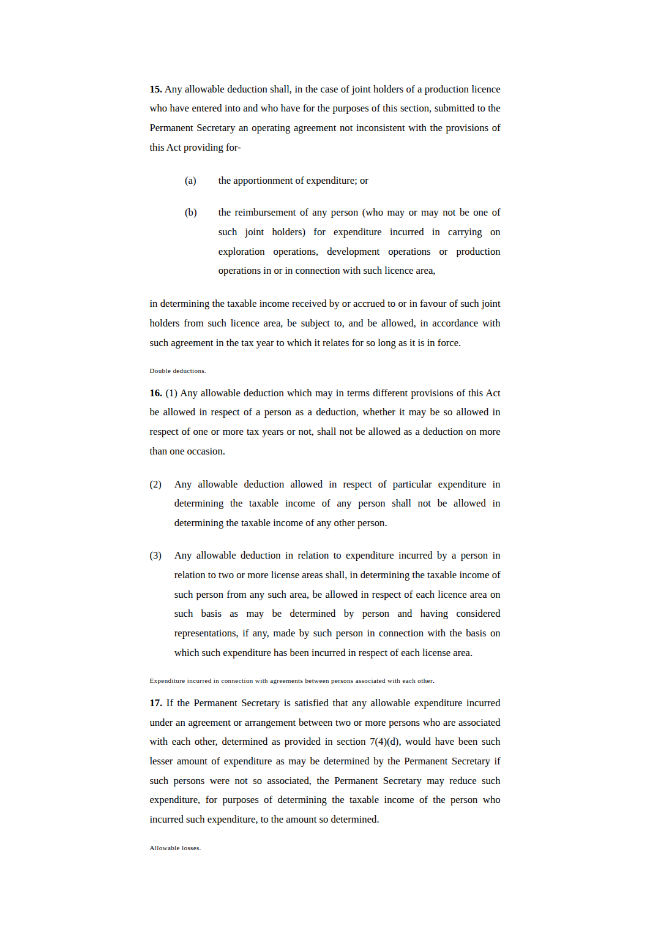15. Any allowable deduction shall, in the case of joint holders of a production licence who have entered into and who have for the purposes of this section, submitted to the Permanent Secretary an operating agreement not inconsistent with the provisions of this Act providing for-
(a)
the apportionment of expenditure; or
(b)
the reimbursement of any person (who may or may not be one of such joint holders) for expenditure incurred in carrying on exploration operations, development operations or production operations in or in connection with such licence area,
in determining the taxable income received by or accrued to or in favour of such joint holders from such licence area, be subject to, and be allowed, in accordance with such agreement in the tax year to which it relates for so long as it is in force.
Double deductions.
16. (1) Any allowable deduction which may in terms different provisions of this Act be allowed in respect of a person as a deduction, whether it may be so allowed in respect of one or more tax years or not, shall not be allowed as a deduction on more than one occasion.
(2) Any allowable deduction allowed in respect of particular expenditure in determining the taxable income of any person shall not be allowed in determining the taxable income of any other person.
(3) Any allowable deduction in relation to expenditure incurred by a person in relation to two or more license areas shall, in determining the taxable income of such person from any such area, be allowed in respect of each licence area on such basis as may be determined by person and having considered representations, if any, made by such person in connection with the basis on which such expenditure has been incurred in respect of each license area.
Expenditure incurred in connection with agreements between persons associated with each other.
17. If the Permanent Secretary is satisfied that any allowable expenditure incurred under an agreement or arrangement between two or more persons who are associated with each other, determined as provided in section 7(4)(d), would have been such lesser amount of expenditure as may be determined by the Permanent Secretary if such persons were not so associated, the Permanent Secretary may reduce such expenditure, for purposes of determining the taxable income of the person who incurred such expenditure, to the amount so determined.
Allowable losses.